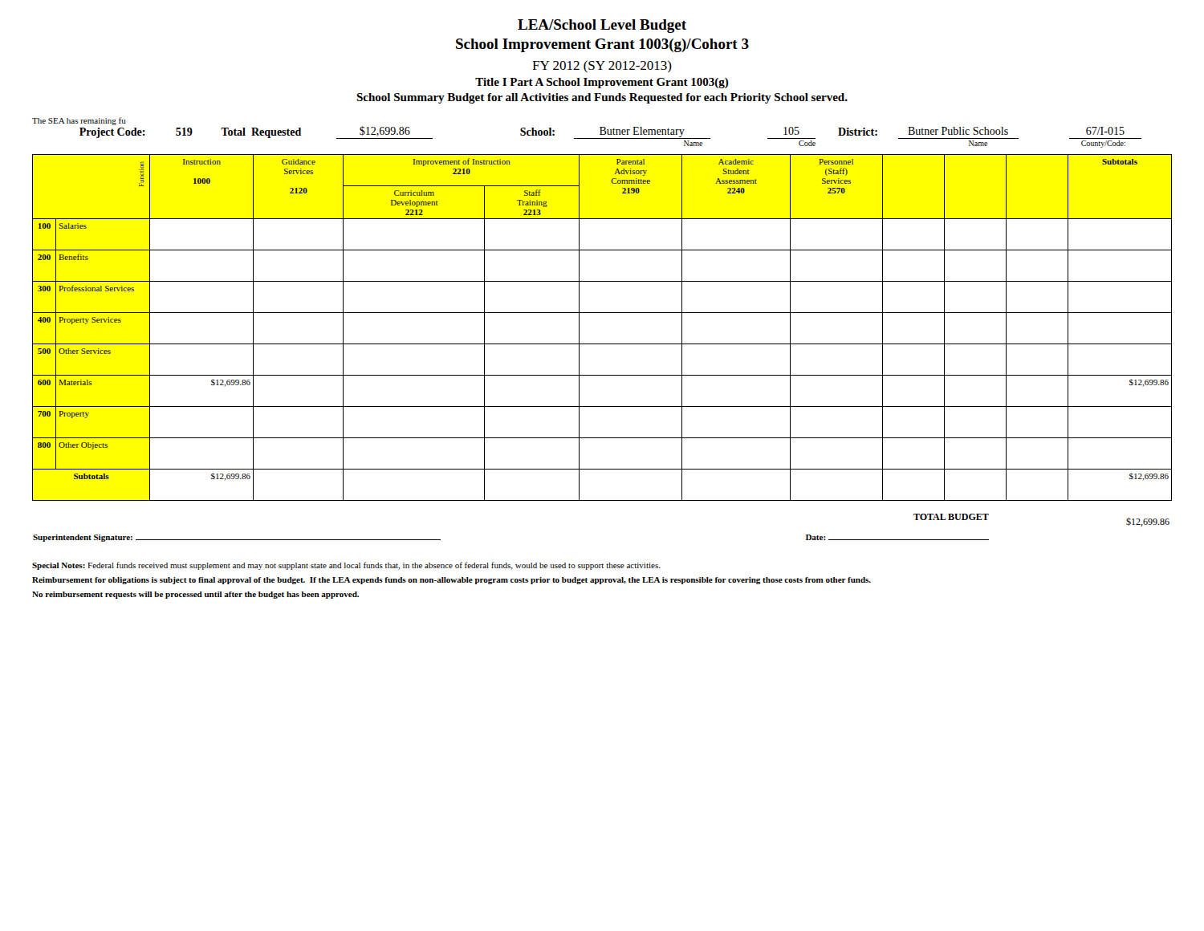LEA/School Level Budget
School Improvement Grant 1003(g)/Cohort 3
FY 2012 (SY 2012-2013)
Title I Part A School Improvement Grant 1003(g)
School Summary Budget for all Activities and Funds Requested for each Priority School served.
The SEA has remaining fu
| | Project Code: | 519 | Total Requested | $12,699.86 | | School: | Butner Elementary | 105 | District: | Butner Public Schools | 67/I-015 |
| | | | | | | | Name | Code | | Name | County/Code: |
| Function | Instruction 1000 | Guidance Services 2120 | Improvement of Instruction 2210 | Parental Advisory Committee 2190 | Academic Student Assessment 2240 | Personnel (Staff) Services 2570 | | | | Subtotals |
| Curriculum Development 2212 | Staff Training 2213 |
| 100 | Salaries | | | | | | | | | | | |
| 200 | Benefits | | | | | | | | | | | |
| 300 | Professional Services | | | | | | | | | | | |
| 400 | Property Services | | | | | | | | | | | |
| 500 | Other Services | | | | | | | | | | | |
| 600 | Materials | $12,699.86 | | | | | | | | | | $12,699.86 |
| 700 | Property | | | | | | | | | | | |
| 800 | Other Objects | | | | | | | | | | | |
| Subtotals | $12,699.86 | | | | | | | | | | $12,699.86 |
| | TOTAL BUDGET | $12,699.86 |
| Superintendent Signature: | Date: | |
Special Notes: Federal funds received must supplement and may not supplant state and local funds that, in the absence of federal funds, would be used to support these activities.
Reimbursement for obligations is subject to final approval of the budget. If the LEA expends funds on non-allowable program costs prior to budget approval, the LEA is responsible for covering those costs from other funds.
No reimbursement requests will be processed until after the budget has been approved.